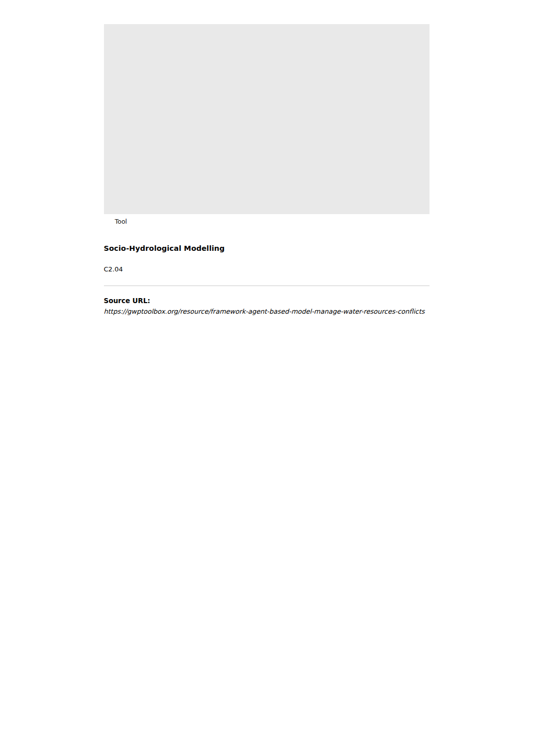Tool
Socio-Hydrological Modelling
C2.04
Source URL:
https://gwptoolbox.org/resource/framework-agent-based-model-manage-water-resources-conflicts